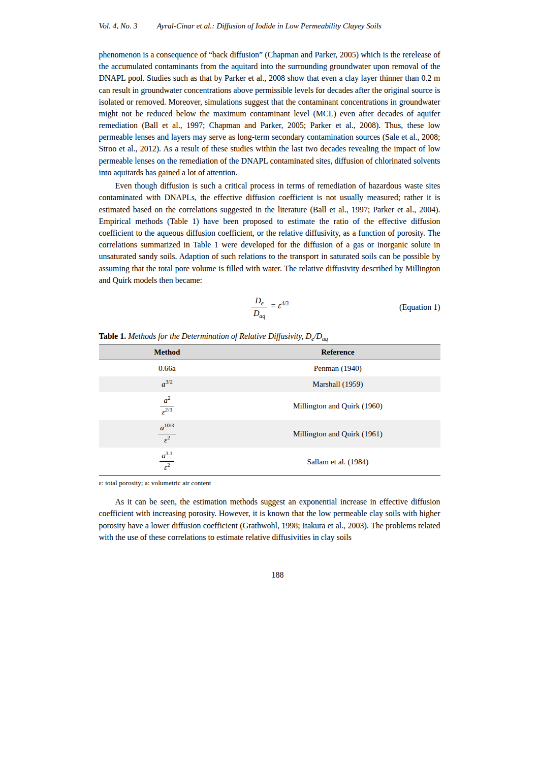Vol. 4, No. 3 Ayral-Cinar et al.: Diffusion of Iodide in Low Permeability Clayey Soils
phenomenon is a consequence of “back diffusion” (Chapman and Parker, 2005) which is the rerelease of the accumulated contaminants from the aquitard into the surrounding groundwater upon removal of the DNAPL pool. Studies such as that by Parker et al., 2008 show that even a clay layer thinner than 0.2 m can result in groundwater concentrations above permissible levels for decades after the original source is isolated or removed. Moreover, simulations suggest that the contaminant concentrations in groundwater might not be reduced below the maximum contaminant level (MCL) even after decades of aquifer remediation (Ball et al., 1997; Chapman and Parker, 2005; Parker et al., 2008). Thus, these low permeable lenses and layers may serve as long-term secondary contamination sources (Sale et al., 2008; Stroo et al., 2012). As a result of these studies within the last two decades revealing the impact of low permeable lenses on the remediation of the DNAPL contaminated sites, diffusion of chlorinated solvents into aquitards has gained a lot of attention.
Even though diffusion is such a critical process in terms of remediation of hazardous waste sites contaminated with DNAPLs, the effective diffusion coefficient is not usually measured; rather it is estimated based on the correlations suggested in the literature (Ball et al., 1997; Parker et al., 2004). Empirical methods (Table 1) have been proposed to estimate the ratio of the effective diffusion coefficient to the aqueous diffusion coefficient, or the relative diffusivity, as a function of porosity. The correlations summarized in Table 1 were developed for the diffusion of a gas or inorganic solute in unsaturated sandy soils. Adaption of such relations to the transport in saturated soils can be possible by assuming that the total pore volume is filled with water. The relative diffusivity described by Millington and Quirk models then became:
De Daq = ε4/3 (Equation 1)
Table 1. Methods for the Determination of Relative Diffusivity, De/Daq
| Method | Reference |
| --- | --- |
| 0.66a | Penman (1940) |
| a 3/2 | Marshall (1959) |
| a 2 ε 2/3 | Millington and Quirk (1960) |
| a 10/3 ε 2 | Millington and Quirk (1961) |
| a 3.1 ε 2 | Sallam et al. (1984) |
ε: total porosity; a: volumetric air content
As it can be seen, the estimation methods suggest an exponential increase in effective diffusion coefficient with increasing porosity. However, it is known that the low permeable clay soils with higher porosity have a lower diffusion coefficient (Grathwohl, 1998; Itakura et al., 2003). The problems related with the use of these correlations to estimate relative diffusivities in clay soils
188